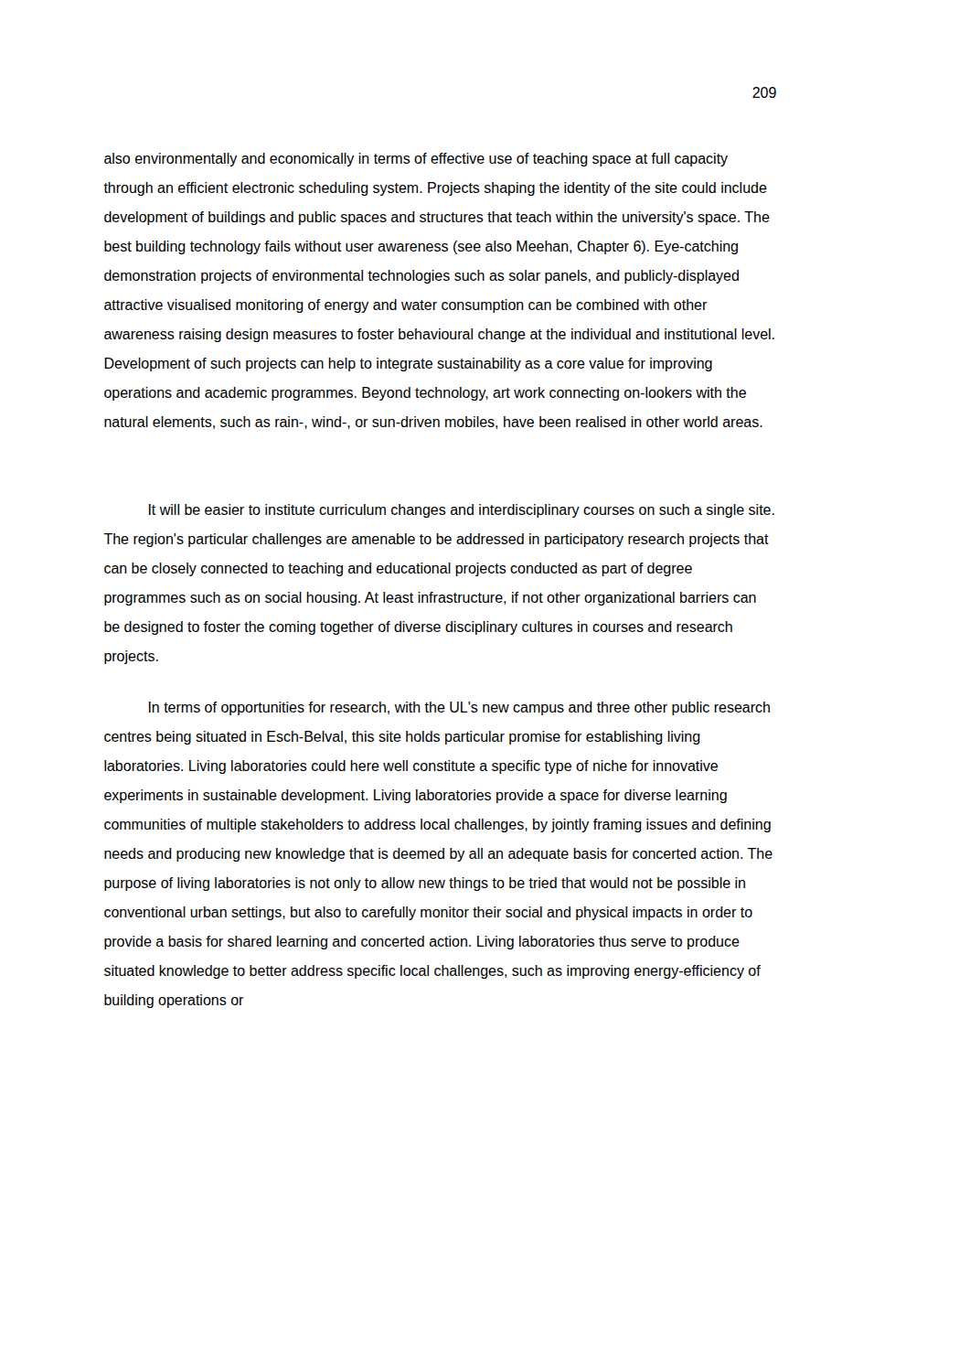209
also environmentally and economically in terms of effective use of teaching space at full capacity through an efficient electronic scheduling system. Projects shaping the identity of the site could include development of buildings and public spaces and structures that teach within the university's space. The best building technology fails without user awareness (see also Meehan, Chapter 6). Eye-catching demonstration projects of environmental technologies such as solar panels, and publicly-displayed attractive visualised monitoring of energy and water consumption can be combined with other awareness raising design measures to foster behavioural change at the individual and institutional level. Development of such projects can help to integrate sustainability as a core value for improving operations and academic programmes. Beyond technology, art work connecting on-lookers with the natural elements, such as rain-, wind-, or sun-driven mobiles, have been realised in other world areas.
It will be easier to institute curriculum changes and interdisciplinary courses on such a single site. The region's particular challenges are amenable to be addressed in participatory research projects that can be closely connected to teaching and educational projects conducted as part of degree programmes such as on social housing. At least infrastructure, if not other organizational barriers can be designed to foster the coming together of diverse disciplinary cultures in courses and research projects.
In terms of opportunities for research, with the UL's new campus and three other public research centres being situated in Esch-Belval, this site holds particular promise for establishing living laboratories. Living laboratories could here well constitute a specific type of niche for innovative experiments in sustainable development. Living laboratories provide a space for diverse learning communities of multiple stakeholders to address local challenges, by jointly framing issues and defining needs and producing new knowledge that is deemed by all an adequate basis for concerted action. The purpose of living laboratories is not only to allow new things to be tried that would not be possible in conventional urban settings, but also to carefully monitor their social and physical impacts in order to provide a basis for shared learning and concerted action. Living laboratories thus serve to produce situated knowledge to better address specific local challenges, such as improving energy-efficiency of building operations or